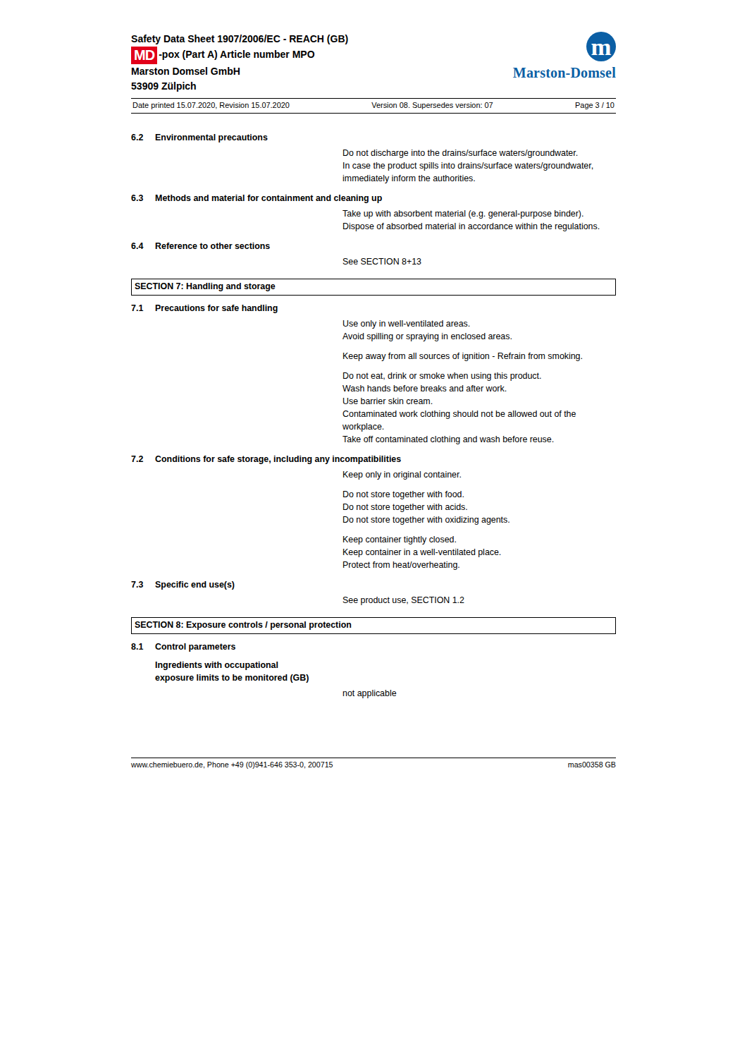Safety Data Sheet 1907/2006/EC - REACH (GB) MD-pox (Part A) Article number MPO
Marston Domsel GmbH
53909 Zülpich
m
Marston-Domsel
Date printed 15.07.2020, Revision 15.07.2020
Version 08. Supersedes version: 07
Page 3 / 10
6.2
Environmental precautions
Do not discharge into the drains/surface waters/groundwater.
In case the product spills into drains/surface waters/groundwater, immediately inform the authorities.
6.3
Methods and material for containment and cleaning up
Take up with absorbent material (e.g. general-purpose binder).
Dispose of absorbed material in accordance within the regulations.
6.4
Reference to other sections
See SECTION 8+13
SECTION 7: Handling and storage
7.1
Precautions for safe handling
Use only in well-ventilated areas.
Avoid spilling or spraying in enclosed areas.
Keep away from all sources of ignition - Refrain from smoking.
Do not eat, drink or smoke when using this product.
Wash hands before breaks and after work.
Use barrier skin cream.
Contaminated work clothing should not be allowed out of the workplace.
Take off contaminated clothing and wash before reuse.
7.2
Conditions for safe storage, including any incompatibilities
Keep only in original container.
Do not store together with food.
Do not store together with acids.
Do not store together with oxidizing agents.
Keep container tightly closed.
Keep container in a well-ventilated place.
Protect from heat/overheating.
7.3
Specific end use(s)
See product use, SECTION 1.2
SECTION 8: Exposure controls / personal protection
8.1
Control parameters
Ingredients with occupational
exposure limits to be monitored (GB)
not applicable
www.chemiebuero.de, Phone +49 (0)941-646 353-0, 200715
mas00358 GB